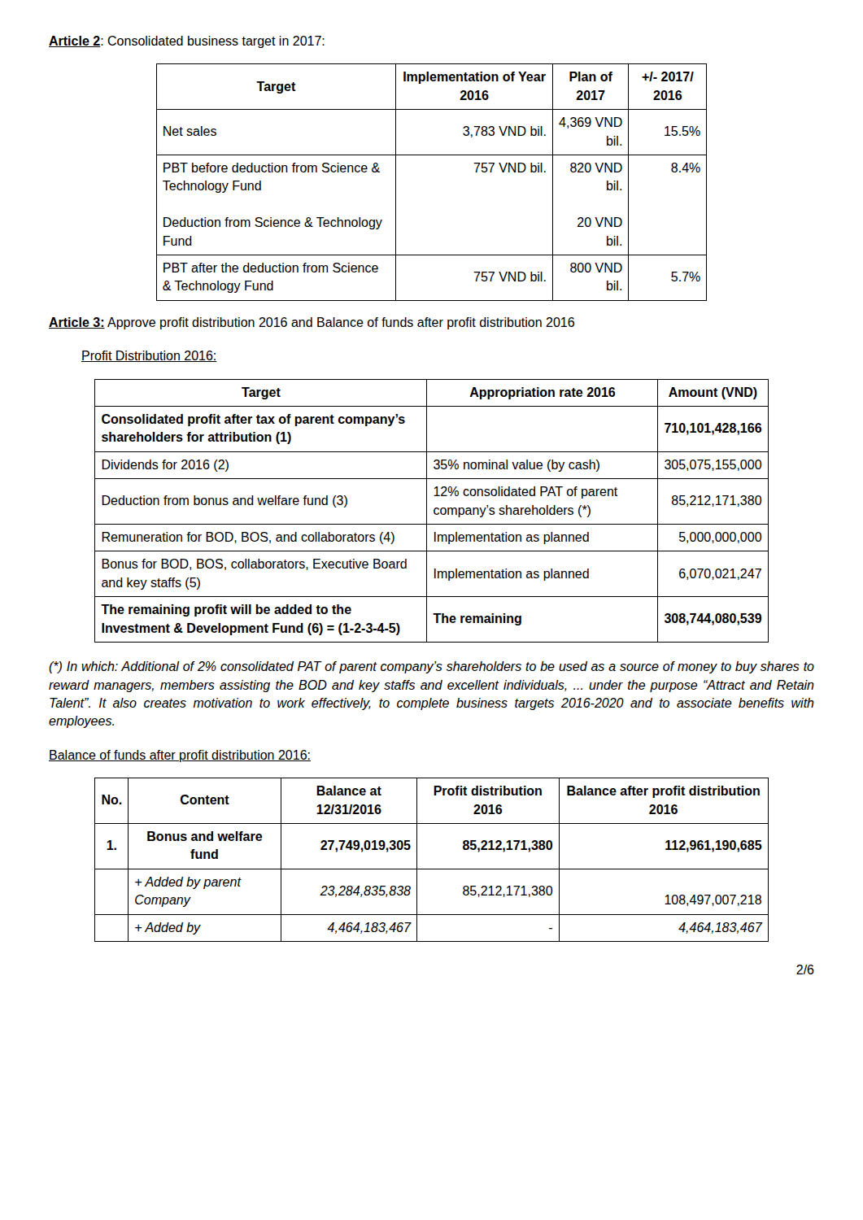Article 2: Consolidated business target in 2017:
| Target | Implementation of Year 2016 | Plan of 2017 | +/- 2017/ 2016 |
| --- | --- | --- | --- |
| Net sales | 3,783 VND bil. | 4,369 VND bil. | 15.5% |
| PBT before deduction from Science & Technology Fund Deduction from Science & Technology Fund | 757 VND bil. | 820 VND bil. 20 VND bil. | 8.4% |
| PBT after the deduction from Science & Technology Fund | 757 VND bil. | 800 VND bil. | 5.7% |
Article 3: Approve profit distribution 2016 and Balance of funds after profit distribution 2016
Profit Distribution 2016:
| Target | Appropriation rate 2016 | Amount (VND) |
| --- | --- | --- |
| Consolidated profit after tax of parent company’s shareholders for attribution (1) | | 710,101,428,166 |
| Dividends for 2016 (2) | 35% nominal value (by cash) | 305,075,155,000 |
| Deduction from bonus and welfare fund (3) | 12% consolidated PAT of parent company’s shareholders (*) | 85,212,171,380 |
| Remuneration for BOD, BOS, and collaborators (4) | Implementation as planned | 5,000,000,000 |
| Bonus for BOD, BOS, collaborators, Executive Board and key staffs (5) | Implementation as planned | 6,070,021,247 |
| The remaining profit will be added to the Investment & Development Fund (6) = (1-2-3-4-5) | The remaining | 308,744,080,539 |
(*) In which: Additional of 2% consolidated PAT of parent company’s shareholders to be used as a source of money to buy shares to reward managers, members assisting the BOD and key staffs and excellent individuals, ... under the purpose “Attract and Retain Talent”. It also creates motivation to work effectively, to complete business targets 2016-2020 and to associate benefits with employees.
Balance of funds after profit distribution 2016:
| No. | Content | Balance at 12/31/2016 | Profit distribution 2016 | Balance after profit distribution 2016 |
| --- | --- | --- | --- | --- |
| 1. | Bonus and welfare fund | 27,749,019,305 | 85,212,171,380 | 112,961,190,685 |
| | + Added by parent Company | 23,284,835,838 | 85,212,171,380 | 108,497,007,218 |
| | + Added by | 4,464,183,467 | - | 4,464,183,467 |
2/6